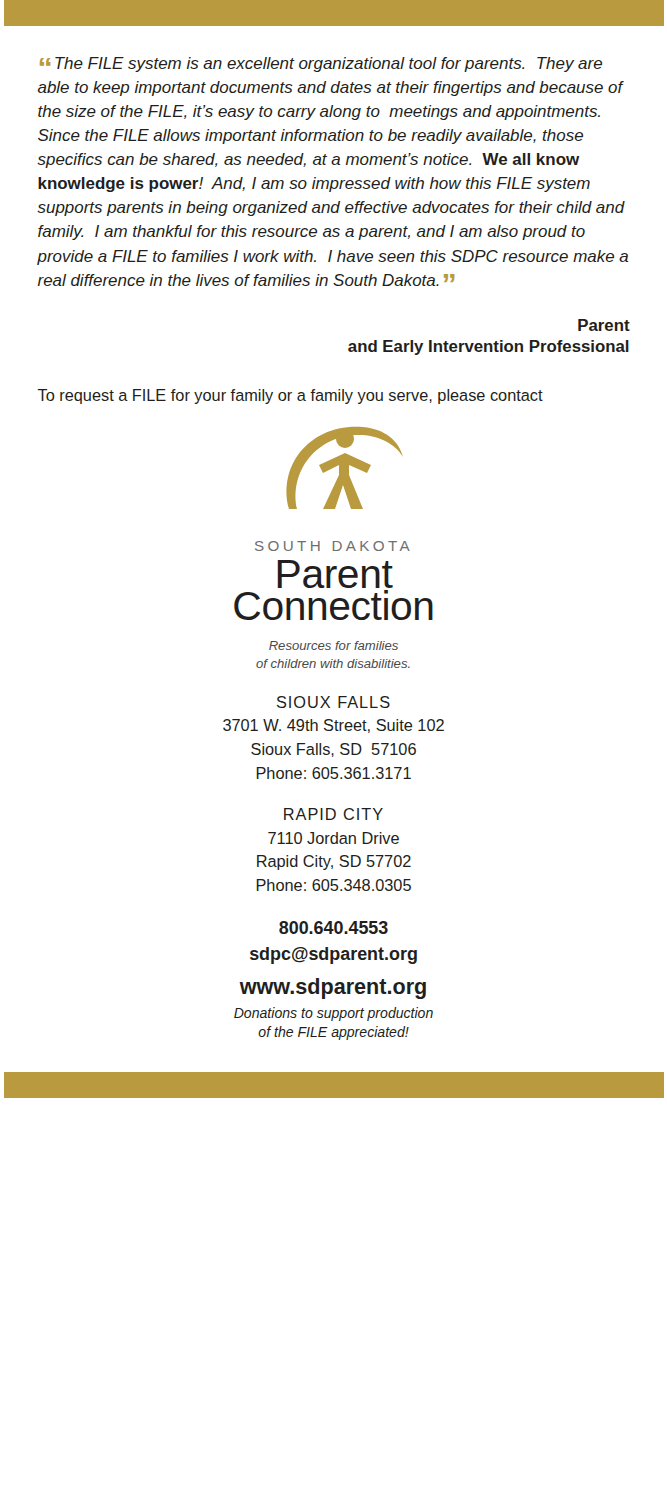“The FILE system is an excellent organizational tool for parents. They are able to keep important documents and dates at their fingertips and because of the size of the FILE, it’s easy to carry along to meetings and appointments. Since the FILE allows important information to be readily available, those specifics can be shared, as needed, at a moment’s notice. We all know knowledge is power! And, I am so impressed with how this FILE system supports parents in being organized and effective advocates for their child and family. I am thankful for this resource as a parent, and I am also proud to provide a FILE to families I work with. I have seen this SDPC resource make a real difference in the lives of families in South Dakota.”
Parent
and Early Intervention Professional
To request a FILE for your family or a family you serve, please contact
South Dakota
Parent Connection
Resources for families
of children with disabilities.
SIOUX FALLS
3701 W. 49th Street, Suite 102
Sioux Falls, SD 57106
Phone: 605.361.3171 RAPID CITY
7110 Jordan Drive
Rapid City, SD 57702
Phone: 605.348.0305
800.640.4553
sdpc@sdparent.org
www.sdparent.org
Donations to support production
of the FILE appreciated!